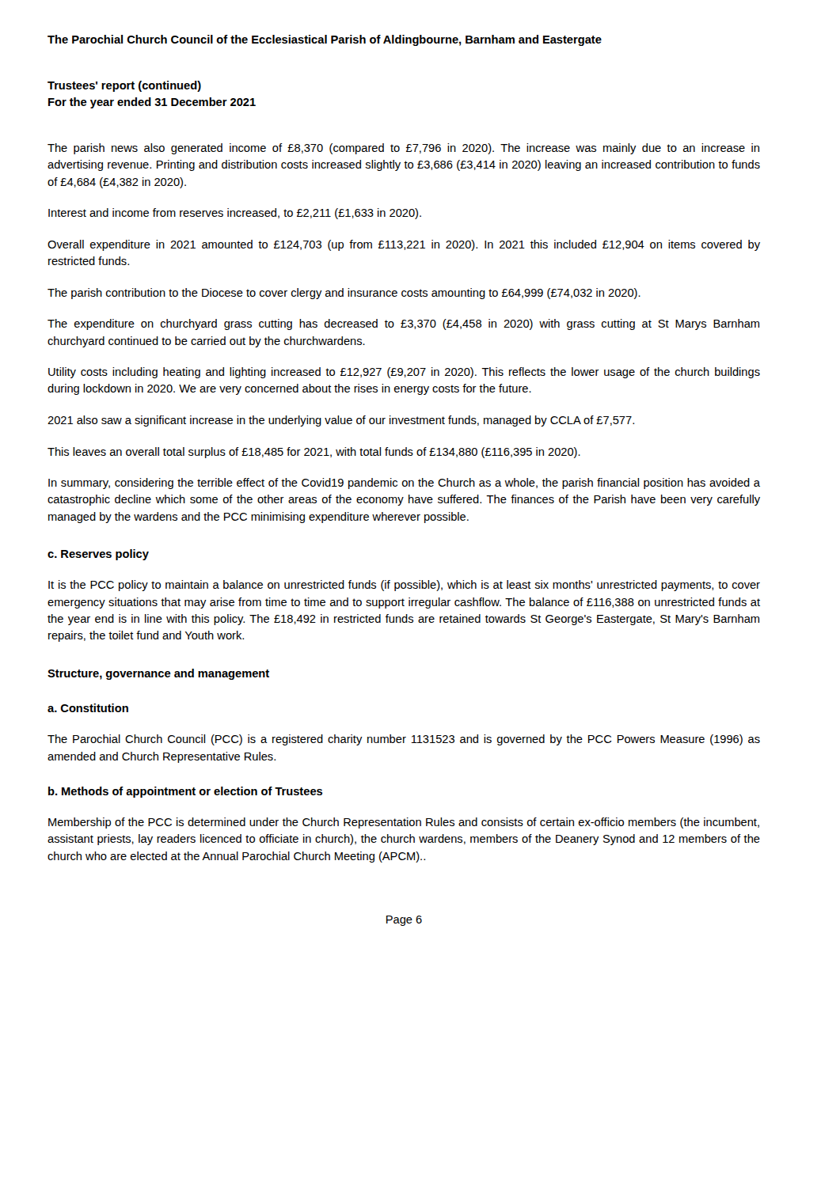The Parochial Church Council of the Ecclesiastical Parish of Aldingbourne, Barnham and Eastergate
Trustees' report (continued)
For the year ended 31 December 2021
The parish news also generated income of £8,370 (compared to £7,796 in 2020). The increase was mainly due to an increase in advertising revenue. Printing and distribution costs increased slightly to £3,686 (£3,414 in 2020) leaving an increased contribution to funds of £4,684 (£4,382 in 2020).
Interest and income from reserves increased, to £2,211 (£1,633 in 2020).
Overall expenditure in 2021 amounted to £124,703 (up from £113,221 in 2020). In 2021 this included £12,904 on items covered by restricted funds.
The parish contribution to the Diocese to cover clergy and insurance costs amounting to £64,999 (£74,032 in 2020).
The expenditure on churchyard grass cutting has decreased to £3,370 (£4,458 in 2020) with grass cutting at St Marys Barnham churchyard continued to be carried out by the churchwardens.
Utility costs including heating and lighting increased to £12,927 (£9,207 in 2020). This reflects the lower usage of the church buildings during lockdown in 2020. We are very concerned about the rises in energy costs for the future.
2021 also saw a significant increase in the underlying value of our investment funds, managed by CCLA of £7,577.
This leaves an overall total surplus of £18,485 for 2021, with total funds of £134,880 (£116,395 in 2020).
In summary, considering the terrible effect of the Covid19 pandemic on the Church as a whole, the parish financial position has avoided a catastrophic decline which some of the other areas of the economy have suffered. The finances of the Parish have been very carefully managed by the wardens and the PCC minimising expenditure wherever possible.
c. Reserves policy
It is the PCC policy to maintain a balance on unrestricted funds (if possible), which is at least six months' unrestricted payments, to cover emergency situations that may arise from time to time and to support irregular cashflow. The balance of £116,388 on unrestricted funds at the year end is in line with this policy. The £18,492 in restricted funds are retained towards St George's Eastergate, St Mary's Barnham repairs, the toilet fund and Youth work.
Structure, governance and management
a. Constitution
The Parochial Church Council (PCC) is a registered charity number 1131523 and is governed by the PCC Powers Measure (1996) as amended and Church Representative Rules.
b. Methods of appointment or election of Trustees
Membership of the PCC is determined under the Church Representation Rules and consists of certain ex-officio members (the incumbent, assistant priests, lay readers licenced to officiate in church), the church wardens, members of the Deanery Synod and 12 members of the church who are elected at the Annual Parochial Church Meeting (APCM)..
Page 6